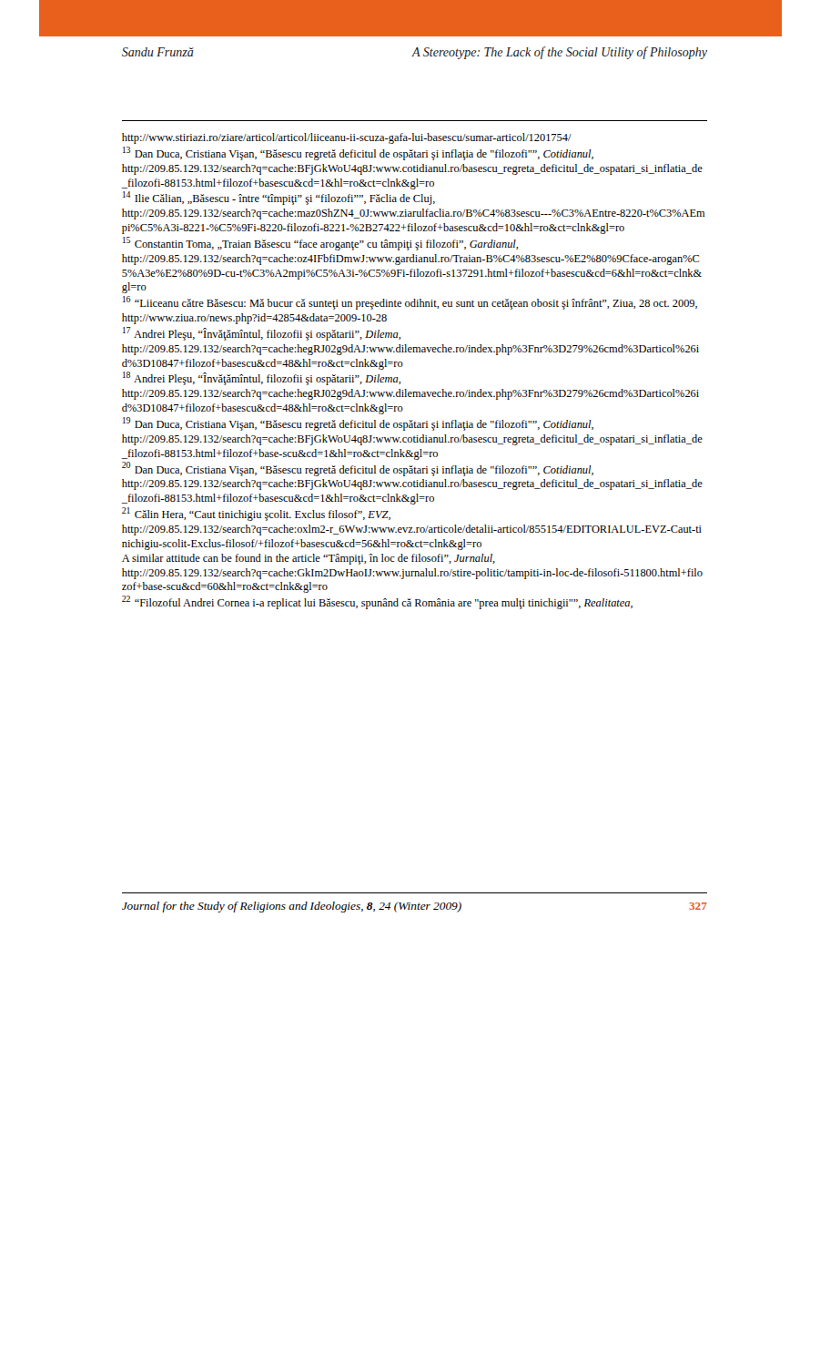Sandu Frunză A Stereotype: The Lack of the Social Utility of Philosophy
http://www.stiriazi.ro/ziare/articol/articol/liiceanu-ii-scuza-gafa-lui-basescu/sumar-articol/1201754/
13 Dan Duca, Cristiana Vişan, “Băsescu regretă deficitul de ospătari şi inflaţia de "filozofi"”, Cotidianul,
http://209.85.129.132/search?q=cache:BFjGkWoU4q8J:www.cotidianul.ro/basescu_regreta_deficitul_de_ospatari_si_inflatia_de_filozofi-88153.html+filozof+basescu&cd=1&hl=ro&ct=clnk&gl=ro
14 Ilie Călian, „Băsescu - între “tîmpiţi” şi “filozofi””, Făclia de Cluj,
http://209.85.129.132/search?q=cache:maz0ShZN4_0J:www.ziarulfaclia.ro/B%C4%83sescu---%C3%AEntre-8220-t%C3%AEmpi%C5%A3i-8221-%C5%9Fi-8220-filozofi-8221-%2B27422+filozof+basescu&cd=10&hl=ro&ct=clnk&gl=ro
15 Constantin Toma, „Traian Băsescu “face aroganţe” cu tâmpiţi şi filozofi”, Gardianul,
http://209.85.129.132/search?q=cache:oz4IFbfiDmwJ:www.gardianul.ro/Traian-B%C4%83sescu-%E2%80%9Cface-arogan%C5%A3e%E2%80%9D-cu-t%C3%A2mpi%C5%A3i-%C5%9Fi-filozofi-s137291.html+filozof+basescu&cd=6&hl=ro&ct=clnk&gl=ro
16 “Liiceanu către Băsescu: Mă bucur că sunteţi un preşedinte odihnit, eu sunt un cetăţean obosit şi înfrânt”, Ziua, 28 oct. 2009,
http://www.ziua.ro/news.php?id=42854&data=2009-10-28
17 Andrei Pleşu, “Învăţămîntul, filozofii şi ospătarii”, Dilema,
http://209.85.129.132/search?q=cache:hegRJ02g9dAJ:www.dilemaveche.ro/index.php%3Fnr%3D279%26cmd%3Darticol%26id%3D10847+filozof+basescu&cd=48&hl=ro&ct=clnk&gl=ro
18 Andrei Pleşu, “Învăţămîntul, filozofii şi ospătarii”, Dilema,
http://209.85.129.132/search?q=cache:hegRJ02g9dAJ:www.dilemaveche.ro/index.php%3Fnr%3D279%26cmd%3Darticol%26id%3D10847+filozof+basescu&cd=48&hl=ro&ct=clnk&gl=ro
19 Dan Duca, Cristiana Vişan, “Băsescu regretă deficitul de ospătari şi inflaţia de "filozofi"”, Cotidianul,
http://209.85.129.132/search?q=cache:BFjGkWoU4q8J:www.cotidianul.ro/basescu_regreta_deficitul_de_ospatari_si_inflatia_de_filozofi-88153.html+filozof+base-scu&cd=1&hl=ro&ct=clnk&gl=ro
20 Dan Duca, Cristiana Vişan, “Băsescu regretă deficitul de ospătari şi inflaţia de "filozofi"”, Cotidianul,
http://209.85.129.132/search?q=cache:BFjGkWoU4q8J:www.cotidianul.ro/basescu_regreta_deficitul_de_ospatari_si_inflatia_de_filozofi-88153.html+filozof+basescu&cd=1&hl=ro&ct=clnk&gl=ro
21 Călin Hera, “Caut tinichigiu şcolit. Exclus filosof”, EVZ,
http://209.85.129.132/search?q=cache:oxlm2-r_6WwJ:www.evz.ro/articole/detalii-articol/855154/EDITORIALUL-EVZ-Caut-tinichigiu-scolit-Exclus-filosof/+filozof+basescu&cd=56&hl=ro&ct=clnk&gl=ro
A similar attitude can be found in the article “Tâmpiţi, în loc de filosofi”, Jurnalul,
http://209.85.129.132/search?q=cache:GkIm2DwHaoIJ:www.jurnalul.ro/stire-politic/tampiti-in-loc-de-filosofi-511800.html+filozof+base-scu&cd=60&hl=ro&ct=clnk&gl=ro
22 “Filozoful Andrei Cornea i-a replicat lui Băsescu, spunând că România are "prea mulţi tinichigii"”, Realitatea,
Journal for the Study of Religions and Ideologies, 8, 24 (Winter 2009) 327